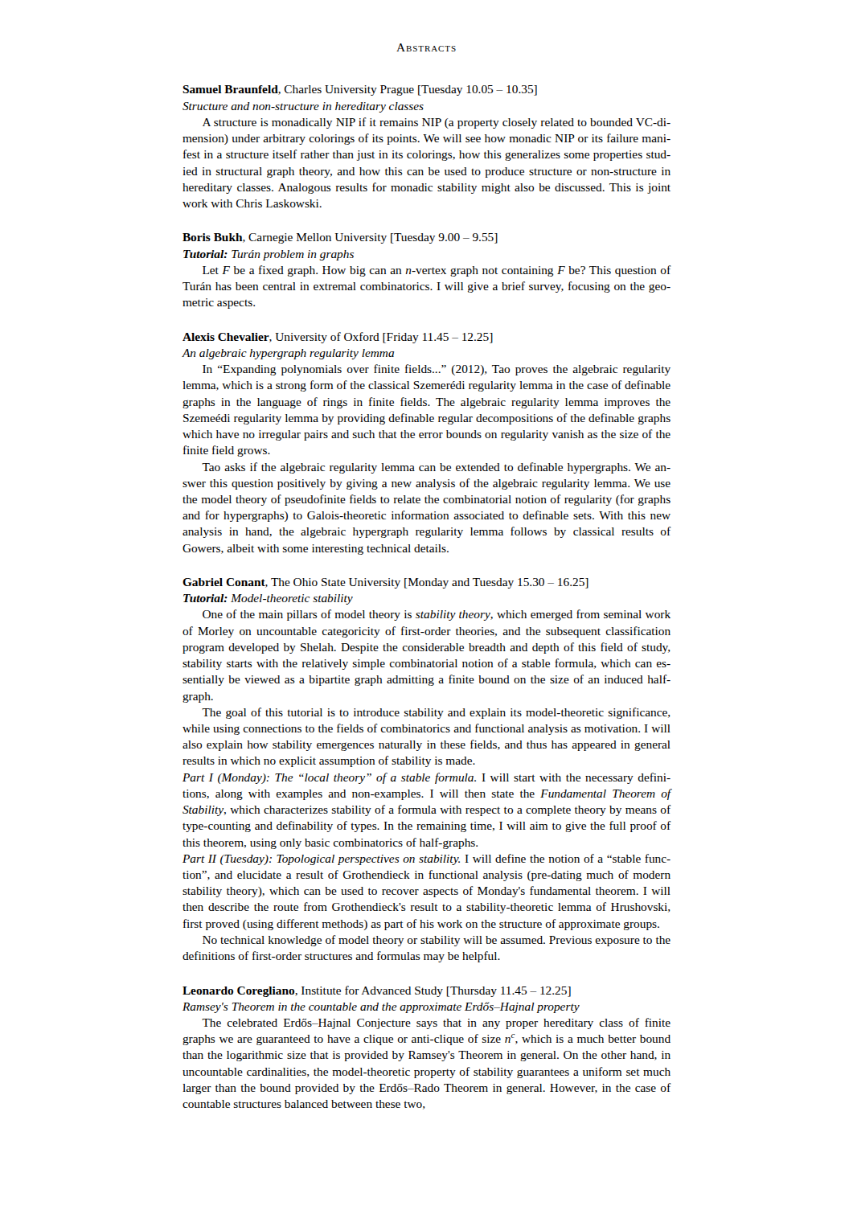Abstracts
Samuel Braunfeld, Charles University Prague [Tuesday 10.05 – 10.35]
Structure and non-structure in hereditary classes
A structure is monadically NIP if it remains NIP (a property closely related to bounded VC-dimension) under arbitrary colorings of its points. We will see how monadic NIP or its failure manifest in a structure itself rather than just in its colorings, how this generalizes some properties studied in structural graph theory, and how this can be used to produce structure or non-structure in hereditary classes. Analogous results for monadic stability might also be discussed. This is joint work with Chris Laskowski.
Boris Bukh, Carnegie Mellon University [Tuesday 9.00 – 9.55]
Tutorial: Turán problem in graphs
Let F be a fixed graph. How big can an n-vertex graph not containing F be? This question of Turán has been central in extremal combinatorics. I will give a brief survey, focusing on the geometric aspects.
Alexis Chevalier, University of Oxford [Friday 11.45 – 12.25]
An algebraic hypergraph regularity lemma
In “Expanding polynomials over finite fields...” (2012), Tao proves the algebraic regularity lemma, which is a strong form of the classical Szemerédi regularity lemma in the case of definable graphs in the language of rings in finite fields. The algebraic regularity lemma improves the Szemeédi regularity lemma by providing definable regular decompositions of the definable graphs which have no irregular pairs and such that the error bounds on regularity vanish as the size of the finite field grows.
Tao asks if the algebraic regularity lemma can be extended to definable hypergraphs. We answer this question positively by giving a new analysis of the algebraic regularity lemma. We use the model theory of pseudofinite fields to relate the combinatorial notion of regularity (for graphs and for hypergraphs) to Galois-theoretic information associated to definable sets. With this new analysis in hand, the algebraic hypergraph regularity lemma follows by classical results of Gowers, albeit with some interesting technical details.
Gabriel Conant, The Ohio State University [Monday and Tuesday 15.30 – 16.25]
Tutorial: Model-theoretic stability
One of the main pillars of model theory is stability theory, which emerged from seminal work of Morley on uncountable categoricity of first-order theories, and the subsequent classification program developed by Shelah. Despite the considerable breadth and depth of this field of study, stability starts with the relatively simple combinatorial notion of a stable formula, which can essentially be viewed as a bipartite graph admitting a finite bound on the size of an induced half-graph.
The goal of this tutorial is to introduce stability and explain its model-theoretic significance, while using connections to the fields of combinatorics and functional analysis as motivation. I will also explain how stability emergences naturally in these fields, and thus has appeared in general results in which no explicit assumption of stability is made.
Part I (Monday): The “local theory” of a stable formula. I will start with the necessary definitions, along with examples and non-examples. I will then state the Fundamental Theorem of Stability, which characterizes stability of a formula with respect to a complete theory by means of type-counting and definability of types. In the remaining time, I will aim to give the full proof of this theorem, using only basic combinatorics of half-graphs.
Part II (Tuesday): Topological perspectives on stability. I will define the notion of a “stable function”, and elucidate a result of Grothendieck in functional analysis (pre-dating much of modern stability theory), which can be used to recover aspects of Monday's fundamental theorem. I will then describe the route from Grothendieck's result to a stability-theoretic lemma of Hrushovski, first proved (using different methods) as part of his work on the structure of approximate groups.
No technical knowledge of model theory or stability will be assumed. Previous exposure to the definitions of first-order structures and formulas may be helpful.
Leonardo Coregliano, Institute for Advanced Study [Thursday 11.45 – 12.25]
Ramsey's Theorem in the countable and the approximate Erdős–Hajnal property
The celebrated Erdős–Hajnal Conjecture says that in any proper hereditary class of finite graphs we are guaranteed to have a clique or anti-clique of size nc, which is a much better bound than the logarithmic size that is provided by Ramsey's Theorem in general. On the other hand, in uncountable cardinalities, the model-theoretic property of stability guarantees a uniform set much larger than the bound provided by the Erdős–Rado Theorem in general. However, in the case of countable structures balanced between these two,